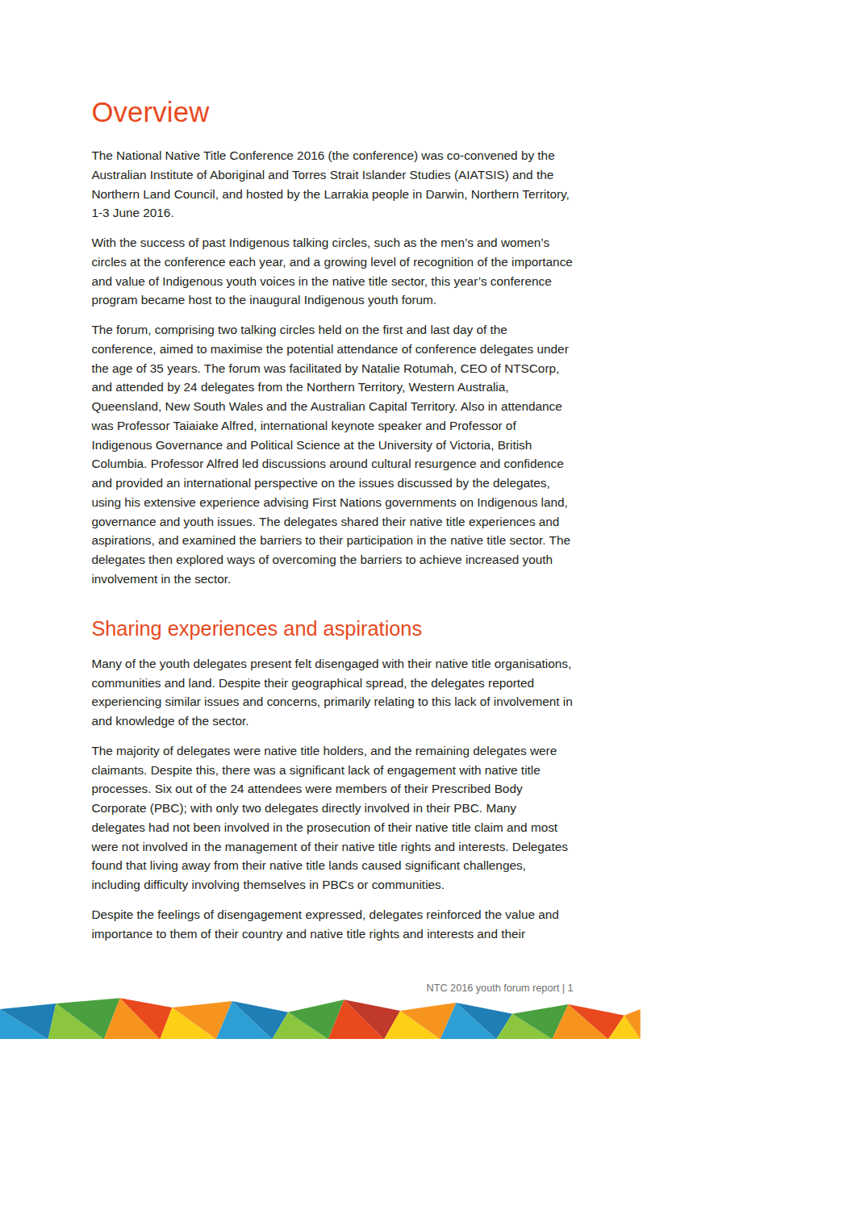Overview
The National Native Title Conference 2016 (the conference) was co-convened by the Australian Institute of Aboriginal and Torres Strait Islander Studies (AIATSIS) and the Northern Land Council, and hosted by the Larrakia people in Darwin, Northern Territory, 1-3 June 2016.
With the success of past Indigenous talking circles, such as the men’s and women’s circles at the conference each year, and a growing level of recognition of the importance and value of Indigenous youth voices in the native title sector, this year’s conference program became host to the inaugural Indigenous youth forum.
The forum, comprising two talking circles held on the first and last day of the conference, aimed to maximise the potential attendance of conference delegates under the age of 35 years. The forum was facilitated by Natalie Rotumah, CEO of NTSCorp, and attended by 24 delegates from the Northern Territory, Western Australia, Queensland, New South Wales and the Australian Capital Territory. Also in attendance was Professor Taiaiake Alfred, international keynote speaker and Professor of Indigenous Governance and Political Science at the University of Victoria, British Columbia. Professor Alfred led discussions around cultural resurgence and confidence and provided an international perspective on the issues discussed by the delegates, using his extensive experience advising First Nations governments on Indigenous land, governance and youth issues. The delegates shared their native title experiences and aspirations, and examined the barriers to their participation in the native title sector. The delegates then explored ways of overcoming the barriers to achieve increased youth involvement in the sector.
Sharing experiences and aspirations
Many of the youth delegates present felt disengaged with their native title organisations, communities and land. Despite their geographical spread, the delegates reported experiencing similar issues and concerns, primarily relating to this lack of involvement in and knowledge of the sector.
The majority of delegates were native title holders, and the remaining delegates were claimants. Despite this, there was a significant lack of engagement with native title processes. Six out of the 24 attendees were members of their Prescribed Body Corporate (PBC); with only two delegates directly involved in their PBC. Many delegates had not been involved in the prosecution of their native title claim and most were not involved in the management of their native title rights and interests. Delegates found that living away from their native title lands caused significant challenges, including difficulty involving themselves in PBCs or communities.
Despite the feelings of disengagement expressed, delegates reinforced the value and importance to them of their country and native title rights and interests and their
NTC 2016 youth forum report | 1